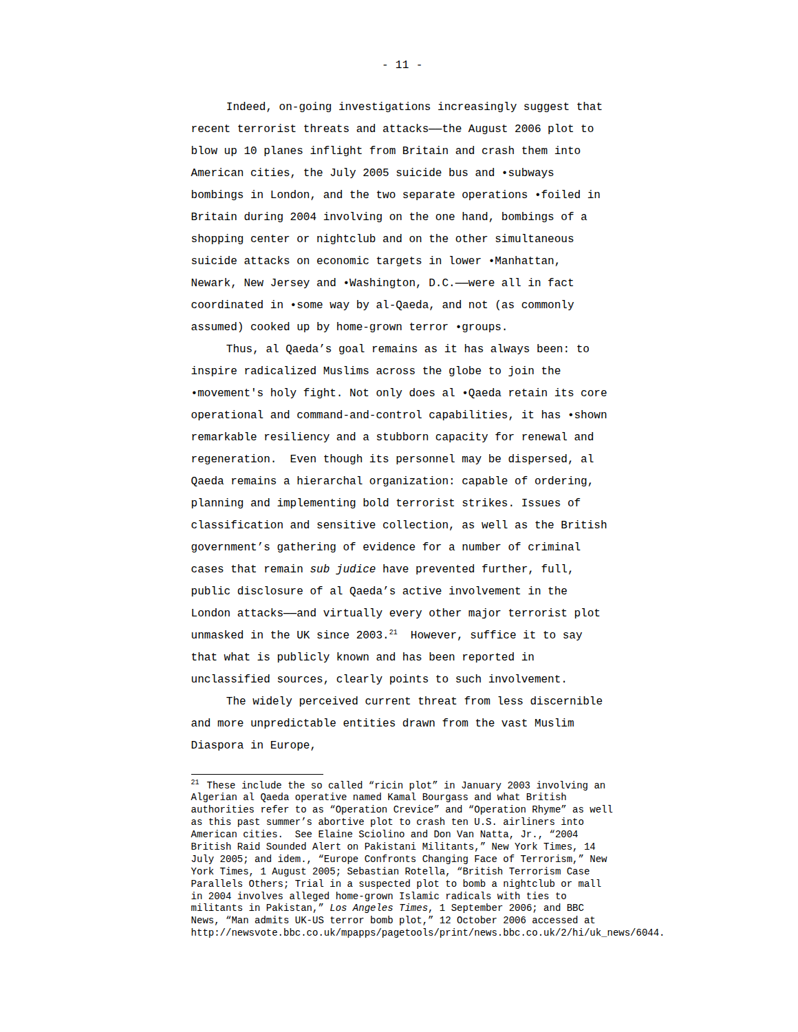- 11 -
Indeed, on-going investigations increasingly suggest that recent terrorist threats and attacks——the August 2006 plot to blow up 10 planes inflight from Britain and crash them into American cities, the July 2005 suicide bus and •subways bombings in London, and the two separate operations •foiled in Britain during 2004 involving on the one hand, bombings of a shopping center or nightclub and on the other simultaneous suicide attacks on economic targets in lower •Manhattan, Newark, New Jersey and •Washington, D.C.——were all in fact coordinated in •some way by al-Qaeda, and not (as commonly assumed) cooked up by home-grown terror •groups.
Thus, al Qaeda’s goal remains as it has always been: to inspire radicalized Muslims across the globe to join the •movement's holy fight. Not only does al •Qaeda retain its core operational and command-and-control capabilities, it has •shown remarkable resiliency and a stubborn capacity for renewal and regeneration. Even though its personnel may be dispersed, al Qaeda remains a hierarchal organization: capable of ordering, planning and implementing bold terrorist strikes. Issues of classification and sensitive collection, as well as the British government’s gathering of evidence for a number of criminal cases that remain sub judice have prevented further, full, public disclosure of al Qaeda’s active involvement in the London attacks——and virtually every other major terrorist plot unmasked in the UK since 2003.21 However, suffice it to say that what is publicly known and has been reported in unclassified sources, clearly points to such involvement.
The widely perceived current threat from less discernible and more unpredictable entities drawn from the vast Muslim Diaspora in Europe,
21 These include the so called “ricin plot” in January 2003 involving an Algerian al Qaeda operative named Kamal Bourgass and what British authorities refer to as “Operation Crevice” and “Operation Rhyme” as well as this past summer’s abortive plot to crash ten U.S. airliners into American cities. See Elaine Sciolino and Don Van Natta, Jr., “2004 British Raid Sounded Alert on Pakistani Militants,” New York Times, 14 July 2005; and idem., “Europe Confronts Changing Face of Terrorism,” New York Times, 1 August 2005; Sebastian Rotella, “British Terrorism Case Parallels Others; Trial in a suspected plot to bomb a nightclub or mall in 2004 involves alleged home-grown Islamic radicals with ties to militants in Pakistan,” Los Angeles Times, 1 September 2006; and BBC News, “Man admits UK-US terror bomb plot,” 12 October 2006 accessed at http://newsvote.bbc.co.uk/mpapps/pagetools/print/news.bbc.co.uk/2/hi/uk_news/6044.